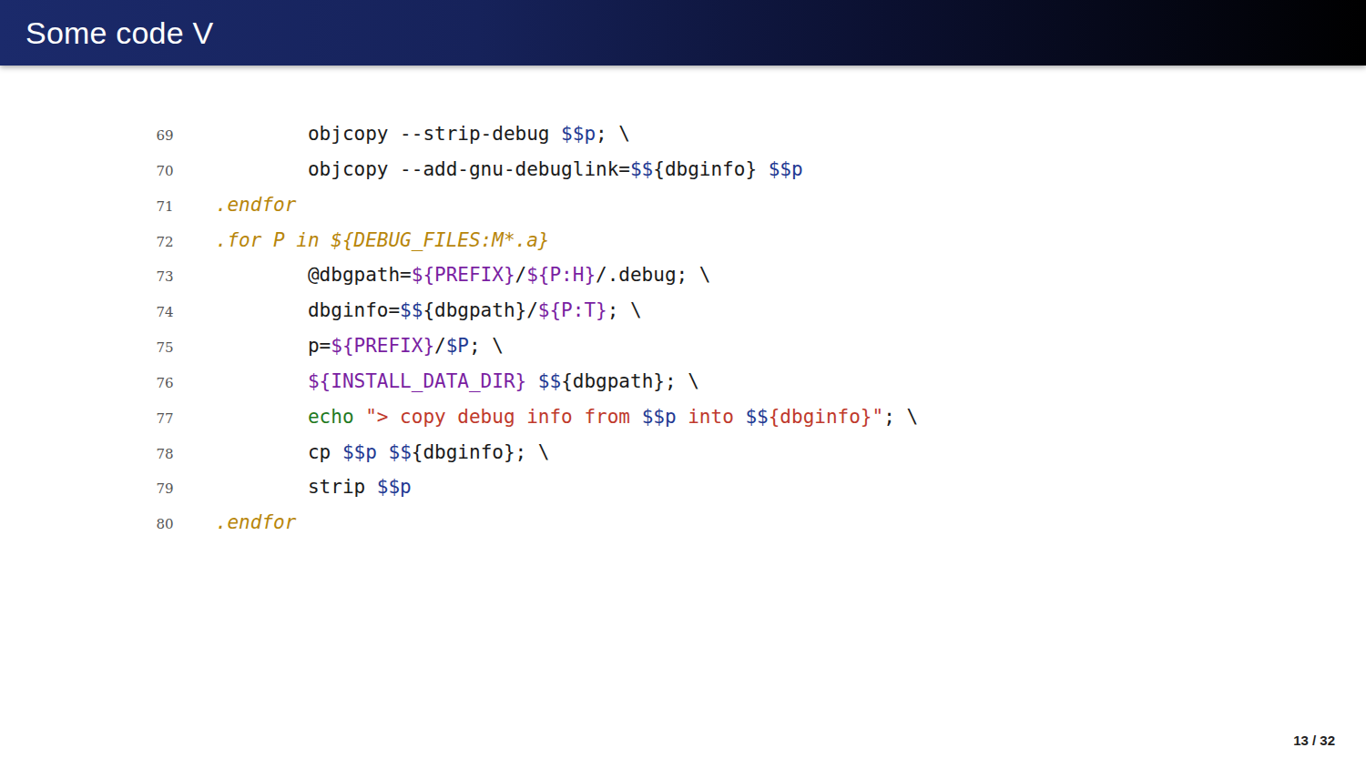Some code V
69          objcopy --strip-debug $$p; \
70          objcopy --add-gnu-debuglink=$${dbginfo} $$p
71  .endfor
72  .for P in ${DEBUG_FILES:M*.a}
73          @dbgpath=${PREFIX}/${P:H}/.debug; \
74          dbginfo=$${dbgpath}/${P:T}; \
75          p=${PREFIX}/$P; \
76          ${INSTALL_DATA_DIR} $${dbgpath}; \
77          echo "> copy debug info from $$p into $${dbginfo}"; \
78          cp $$p $${dbginfo}; \
79          strip $$p
80  .endfor
13 / 32